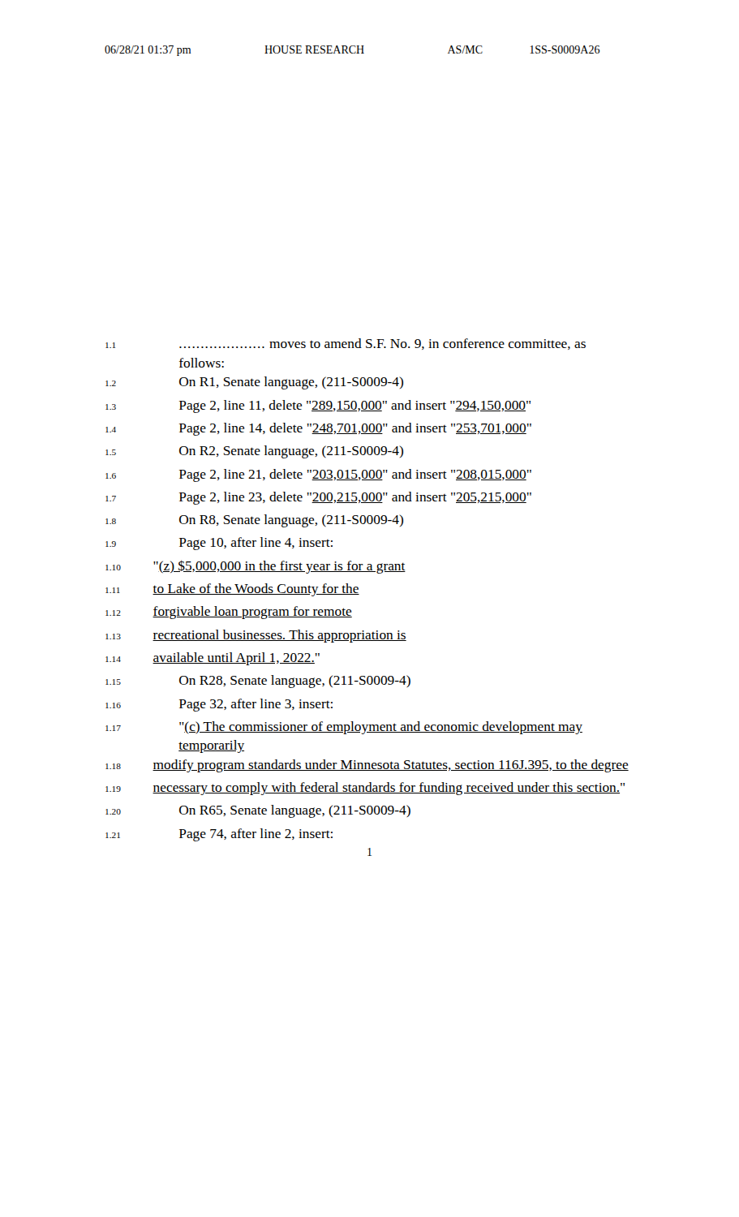06/28/21 01:37 pm
HOUSE RESEARCH
AS/MC
1SS-S0009A26
1.1
.................... moves to amend S.F. No. 9, in conference committee, as follows:
1.2
On R1, Senate language, (211-S0009-4)
1.3
Page 2, line 11, delete "289,150,000" and insert "294,150,000"
1.4
Page 2, line 14, delete "248,701,000" and insert "253,701,000"
1.5
On R2, Senate language, (211-S0009-4)
1.6
Page 2, line 21, delete "203,015,000" and insert "208,015,000"
1.7
Page 2, line 23, delete "200,215,000" and insert "205,215,000"
1.8
On R8, Senate language, (211-S0009-4)
1.9
Page 10, after line 4, insert:
1.10
"(z) $5,000,000 in the first year is for a grant
1.11
to Lake of the Woods County for the
1.12
forgivable loan program for remote
1.13
recreational businesses. This appropriation is
1.14
available until April 1, 2022."
1.15
On R28, Senate language, (211-S0009-4)
1.16
Page 32, after line 3, insert:
1.17
"(c) The commissioner of employment and economic development may temporarily
1.18
modify program standards under Minnesota Statutes, section 116J.395, to the degree
1.19
necessary to comply with federal standards for funding received under this section."
1.20
On R65, Senate language, (211-S0009-4)
1.21
Page 74, after line 2, insert:
1